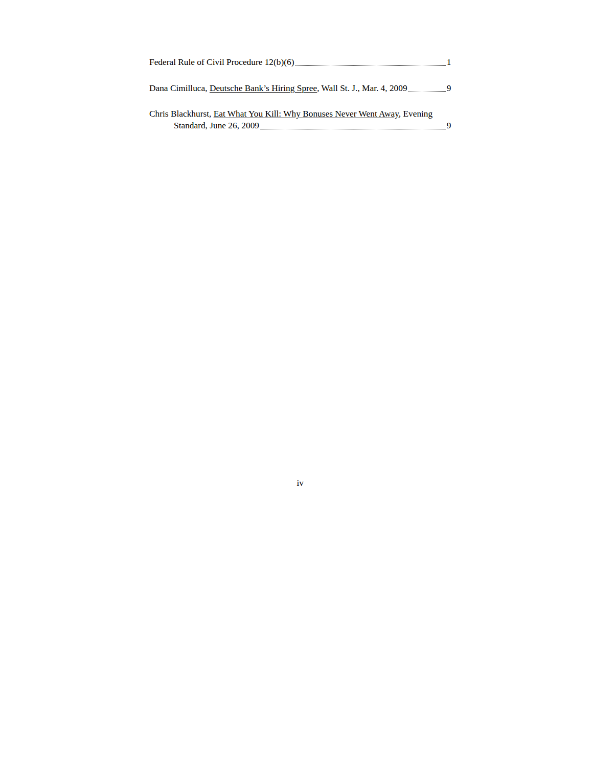Federal Rule of Civil Procedure 12(b)(6) 1
Dana Cimilluca, Deutsche Bank’s Hiring Spree, Wall St. J., Mar. 4, 2009 9
Chris Blackhurst, Eat What You Kill: Why Bonuses Never Went Away, Evening Standard, June 26, 2009 9
iv